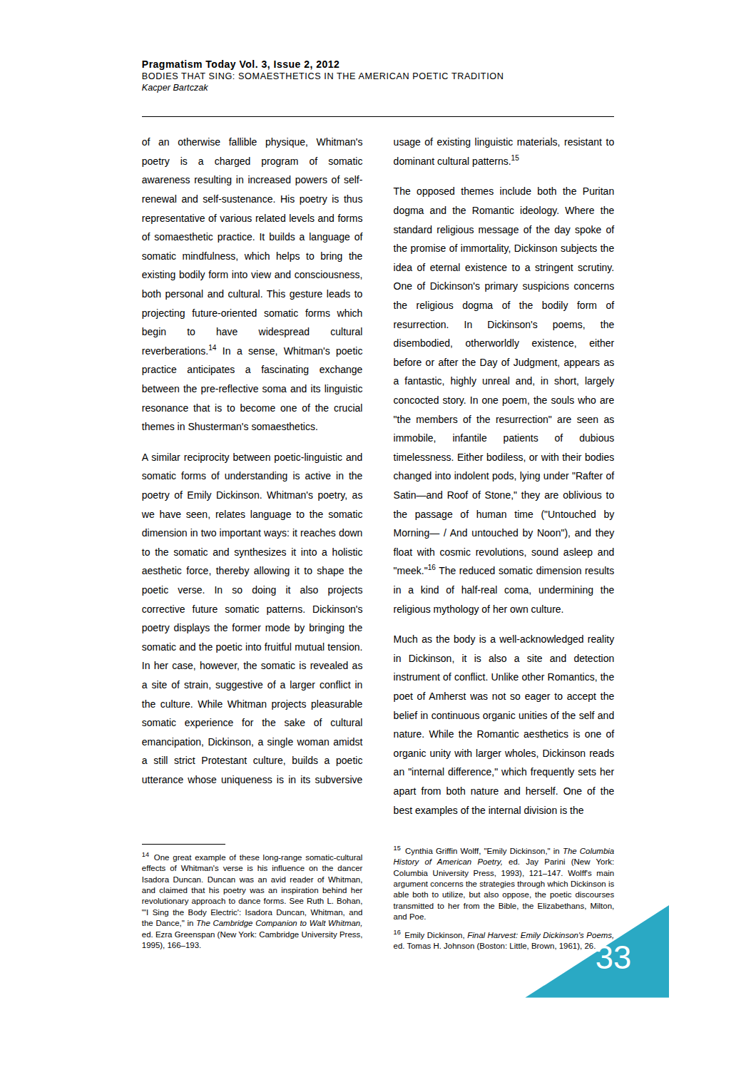Pragmatism Today Vol. 3, Issue 2, 2012
Bodies That Sing: Somaesthetics in the American Poetic Tradition
Kacper Bartczak
of an otherwise fallible physique, Whitman's poetry is a charged program of somatic awareness resulting in increased powers of self-renewal and self-sustenance. His poetry is thus representative of various related levels and forms of somaesthetic practice. It builds a language of somatic mindfulness, which helps to bring the existing bodily form into view and consciousness, both personal and cultural. This gesture leads to projecting future-oriented somatic forms which begin to have widespread cultural reverberations.14 In a sense, Whitman's poetic practice anticipates a fascinating exchange between the pre-reflective soma and its linguistic resonance that is to become one of the crucial themes in Shusterman's somaesthetics.
A similar reciprocity between poetic-linguistic and somatic forms of understanding is active in the poetry of Emily Dickinson. Whitman's poetry, as we have seen, relates language to the somatic dimension in two important ways: it reaches down to the somatic and synthesizes it into a holistic aesthetic force, thereby allowing it to shape the poetic verse. In so doing it also projects corrective future somatic patterns. Dickinson's poetry displays the former mode by bringing the somatic and the poetic into fruitful mutual tension. In her case, however, the somatic is revealed as a site of strain, suggestive of a larger conflict in the culture. While Whitman projects pleasurable somatic experience for the sake of cultural emancipation, Dickinson, a single woman amidst a still strict Protestant culture, builds a poetic utterance whose uniqueness is in its subversive usage of existing linguistic materials, resistant to dominant cultural patterns.15
The opposed themes include both the Puritan dogma and the Romantic ideology. Where the standard religious message of the day spoke of the promise of immortality, Dickinson subjects the idea of eternal existence to a stringent scrutiny. One of Dickinson's primary suspicions concerns the religious dogma of the bodily form of resurrection. In Dickinson's poems, the disembodied, otherworldly existence, either before or after the Day of Judgment, appears as a fantastic, highly unreal and, in short, largely concocted story. In one poem, the souls who are "the members of the resurrection" are seen as immobile, infantile patients of dubious timelessness. Either bodiless, or with their bodies changed into indolent pods, lying under "Rafter of Satin—and Roof of Stone," they are oblivious to the passage of human time ("Untouched by Morning— / And untouched by Noon"), and they float with cosmic revolutions, sound asleep and "meek."16 The reduced somatic dimension results in a kind of half-real coma, undermining the religious mythology of her own culture.
Much as the body is a well-acknowledged reality in Dickinson, it is also a site and detection instrument of conflict. Unlike other Romantics, the poet of Amherst was not so eager to accept the belief in continuous organic unities of the self and nature. While the Romantic aesthetics is one of organic unity with larger wholes, Dickinson reads an "internal difference," which frequently sets her apart from both nature and herself. One of the best examples of the internal division is the
14 One great example of these long-range somatic-cultural effects of Whitman's verse is his influence on the dancer Isadora Duncan. Duncan was an avid reader of Whitman, and claimed that his poetry was an inspiration behind her revolutionary approach to dance forms. See Ruth L. Bohan, "'I Sing the Body Electric': Isadora Duncan, Whitman, and the Dance," in The Cambridge Companion to Walt Whitman, ed. Ezra Greenspan (New York: Cambridge University Press, 1995), 166–193.
15 Cynthia Griffin Wolff, "Emily Dickinson," in The Columbia History of American Poetry, ed. Jay Parini (New York: Columbia University Press, 1993), 121–147. Wolff's main argument concerns the strategies through which Dickinson is able both to utilize, but also oppose, the poetic discourses transmitted to her from the Bible, the Elizabethans, Milton, and Poe.
16 Emily Dickinson, Final Harvest: Emily Dickinson's Poems, ed. Tomas H. Johnson (Boston: Little, Brown, 1961), 26.
33